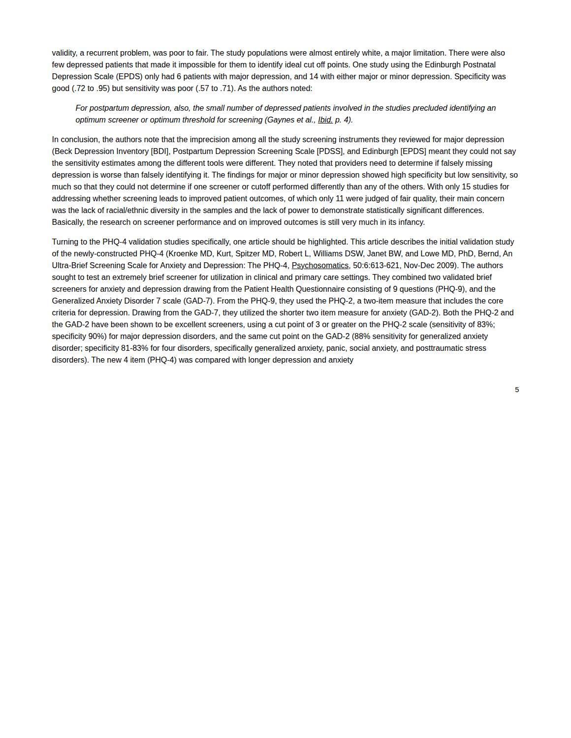validity, a recurrent problem, was poor to fair. The study populations were almost entirely white, a major limitation. There were also few depressed patients that made it impossible for them to identify ideal cut off points. One study using the Edinburgh Postnatal Depression Scale (EPDS) only had 6 patients with major depression, and 14 with either major or minor depression. Specificity was good (.72 to .95) but sensitivity was poor (.57 to .71). As the authors noted:
For postpartum depression, also, the small number of depressed patients involved in the studies precluded identifying an optimum screener or optimum threshold for screening (Gaynes et al., Ibid. p. 4).
In conclusion, the authors note that the imprecision among all the study screening instruments they reviewed for major depression (Beck Depression Inventory [BDI], Postpartum Depression Screening Scale [PDSS], and Edinburgh [EPDS] meant they could not say the sensitivity estimates among the different tools were different. They noted that providers need to determine if falsely missing depression is worse than falsely identifying it. The findings for major or minor depression showed high specificity but low sensitivity, so much so that they could not determine if one screener or cutoff performed differently than any of the others. With only 15 studies for addressing whether screening leads to improved patient outcomes, of which only 11 were judged of fair quality, their main concern was the lack of racial/ethnic diversity in the samples and the lack of power to demonstrate statistically significant differences. Basically, the research on screener performance and on improved outcomes is still very much in its infancy.
Turning to the PHQ-4 validation studies specifically, one article should be highlighted. This article describes the initial validation study of the newly-constructed PHQ-4 (Kroenke MD, Kurt, Spitzer MD, Robert L, Williams DSW, Janet BW, and Lowe MD, PhD, Bernd, An Ultra-Brief Screening Scale for Anxiety and Depression: The PHQ-4, Psychosomatics, 50:6:613-621, Nov-Dec 2009). The authors sought to test an extremely brief screener for utilization in clinical and primary care settings. They combined two validated brief screeners for anxiety and depression drawing from the Patient Health Questionnaire consisting of 9 questions (PHQ-9), and the Generalized Anxiety Disorder 7 scale (GAD-7). From the PHQ-9, they used the PHQ-2, a two-item measure that includes the core criteria for depression. Drawing from the GAD-7, they utilized the shorter two item measure for anxiety (GAD-2). Both the PHQ-2 and the GAD-2 have been shown to be excellent screeners, using a cut point of 3 or greater on the PHQ-2 scale (sensitivity of 83%; specificity 90%) for major depression disorders, and the same cut point on the GAD-2 (88% sensitivity for generalized anxiety disorder; specificity 81-83% for four disorders, specifically generalized anxiety, panic, social anxiety, and posttraumatic stress disorders). The new 4 item (PHQ-4) was compared with longer depression and anxiety
5